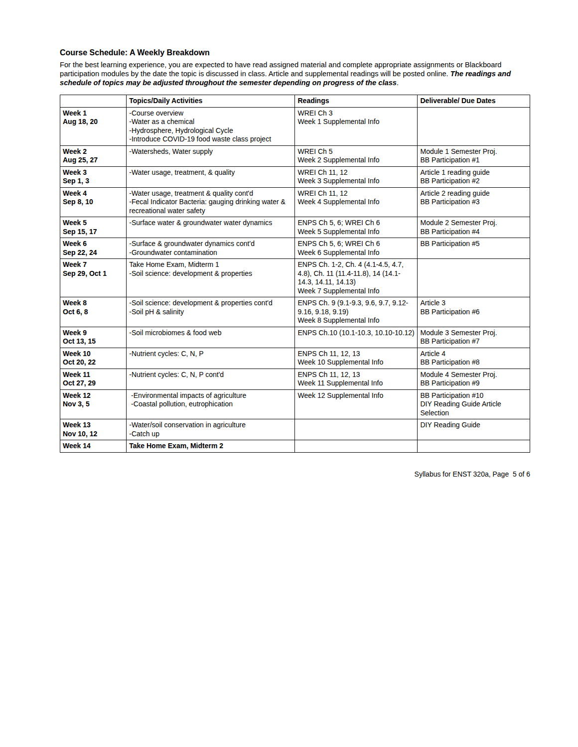Course Schedule: A Weekly Breakdown
For the best learning experience, you are expected to have read assigned material and complete appropriate assignments or Blackboard participation modules by the date the topic is discussed in class. Article and supplemental readings will be posted online. The readings and schedule of topics may be adjusted throughout the semester depending on progress of the class.
| | Topics/Daily Activities | Readings | Deliverable/ Due Dates |
| --- | --- | --- | --- |
| Week 1 Aug 18, 20 | -Course overview -Water as a chemical -Hydrosphere, Hydrological Cycle -Introduce COVID-19 food waste class project | WREI Ch 3 Week 1 Supplemental Info | |
| Week 2 Aug 25, 27 | -Watersheds, Water supply | WREI Ch 5 Week 2 Supplemental Info | Module 1 Semester Proj. BB Participation #1 |
| Week 3 Sep 1, 3 | -Water usage, treatment, & quality | WREI Ch 11, 12 Week 3 Supplemental Info | Article 1 reading guide BB Participation #2 |
| Week 4 Sep 8, 10 | -Water usage, treatment & quality cont'd -Fecal Indicator Bacteria: gauging drinking water & recreational water safety | WREI Ch 11, 12 Week 4 Supplemental Info | Article 2 reading guide BB Participation #3 |
| Week 5 Sep 15, 17 | -Surface water & groundwater water dynamics | ENPS Ch 5, 6; WREI Ch 6 Week 5 Supplemental Info | Module 2 Semester Proj. BB Participation #4 |
| Week 6 Sep 22, 24 | -Surface & groundwater dynamics cont'd -Groundwater contamination | ENPS Ch 5, 6; WREI Ch 6 Week 6 Supplemental Info | BB Participation #5 |
| Week 7 Sep 29, Oct 1 | Take Home Exam, Midterm 1 -Soil science: development & properties | ENPS Ch. 1-2, Ch. 4 (4.1-4.5, 4.7, 4.8), Ch. 11 (11.4-11.8), 14 (14.1-14.3, 14.11, 14.13) Week 7 Supplemental Info | |
| Week 8 Oct 6, 8 | -Soil science: development & properties cont'd -Soil pH & salinity | ENPS Ch. 9 (9.1-9.3, 9.6, 9.7, 9.12-9.16, 9.18, 9.19) Week 8 Supplemental Info | Article 3 BB Participation #6 |
| Week 9 Oct 13, 15 | -Soil microbiomes & food web | ENPS Ch.10 (10.1-10.3, 10.10-10.12) | Module 3 Semester Proj. BB Participation #7 |
| Week 10 Oct 20, 22 | -Nutrient cycles: C, N, P | ENPS Ch 11, 12, 13 Week 10 Supplemental Info | Article 4 BB Participation #8 |
| Week 11 Oct 27, 29 | -Nutrient cycles: C, N, P cont'd | ENPS Ch 11, 12, 13 Week 11 Supplemental Info | Module 4 Semester Proj. BB Participation #9 |
| Week 12 Nov 3, 5 | -Environmental impacts of agriculture -Coastal pollution, eutrophication | Week 12 Supplemental Info | BB Participation #10 DIY Reading Guide Article Selection |
| Week 13 Nov 10, 12 | -Water/soil conservation in agriculture -Catch up | | DIY Reading Guide |
| Week 14 | Take Home Exam, Midterm 2 | | |
Syllabus for ENST 320a, Page 5 of 6